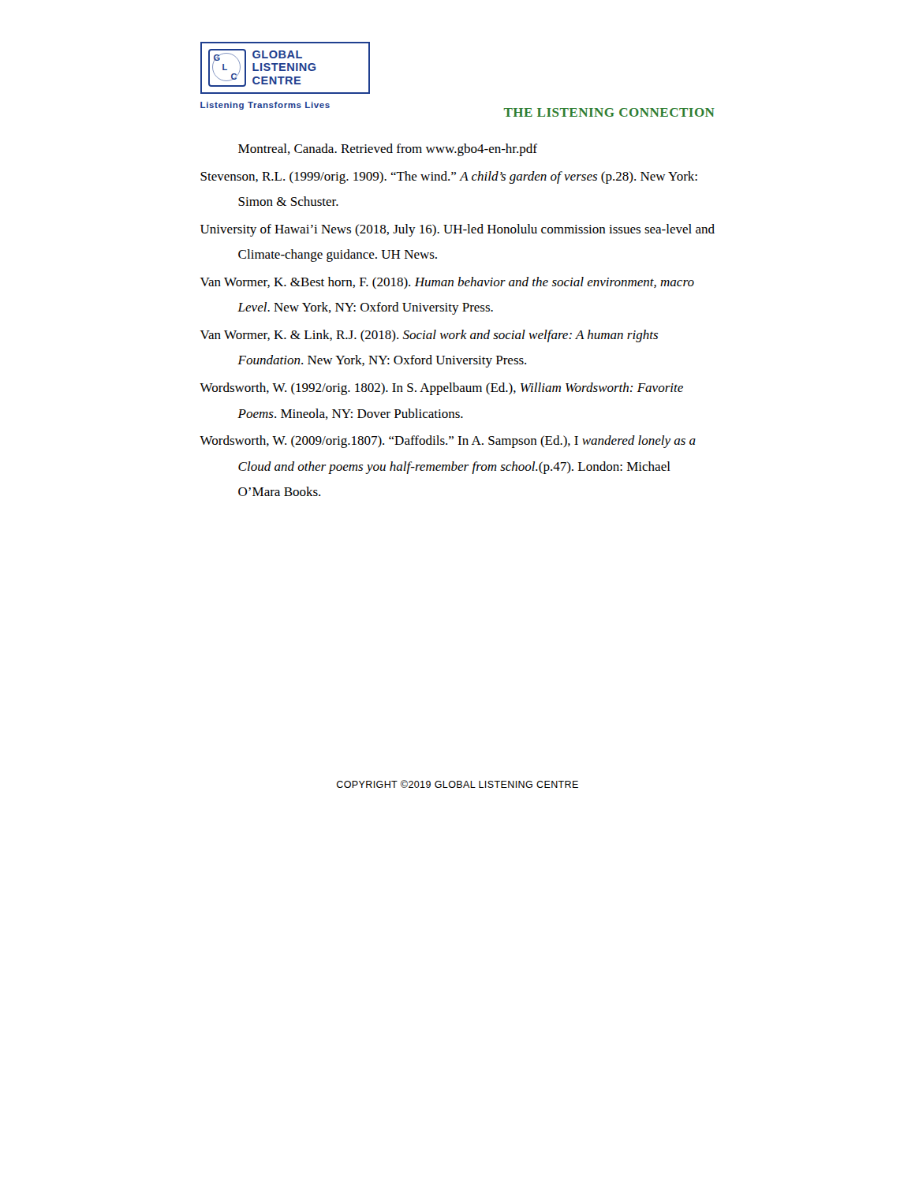G L C
GLOBAL
LISTENING
CENTRE
Listening Transforms Lives
THE LISTENING CONNECTION
Montreal, Canada. Retrieved from www.gbo4-en-hr.pdf
Stevenson, R.L. (1999/orig. 1909). “The wind.” A child’s garden of verses (p.28). New York: Simon & Schuster.
University of Hawai’i News (2018, July 16). UH-led Honolulu commission issues sea-level and Climate-change guidance. UH News.
Van Wormer, K. &Best horn, F. (2018). Human behavior and the social environment, macro Level. New York, NY: Oxford University Press.
Van Wormer, K. & Link, R.J. (2018). Social work and social welfare: A human rights Foundation. New York, NY: Oxford University Press.
Wordsworth, W. (1992/orig. 1802). In S. Appelbaum (Ed.), William Wordsworth: Favorite Poems. Mineola, NY: Dover Publications.
Wordsworth, W. (2009/orig.1807). “Daffodils.” In A. Sampson (Ed.), I wandered lonely as a Cloud and other poems you half-remember from school.(p.47). London: Michael O’Mara Books.
COPYRIGHT ©2019 GLOBAL LISTENING CENTRE